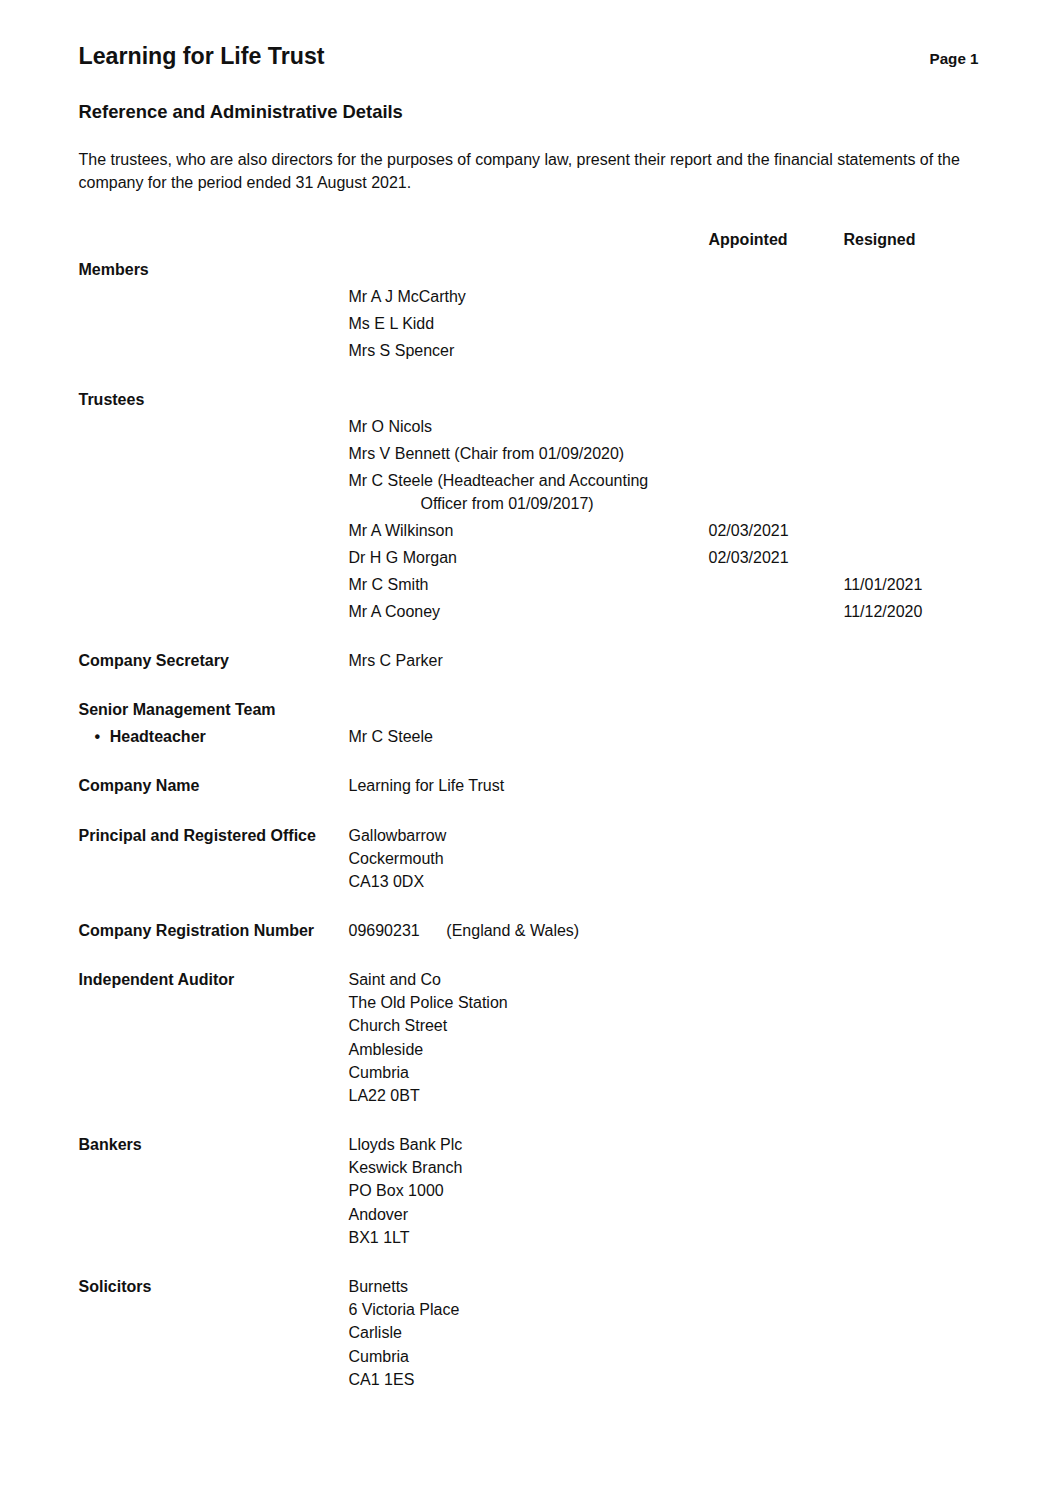Learning for Life Trust
Page 1
Reference and Administrative Details
The trustees, who are also directors for the purposes of company law, present their report and the financial statements of the company for the period ended 31 August 2021.
| | | Appointed | Resigned |
| --- | --- | --- | --- |
| Members | | | |
| | Mr A J McCarthy | | |
| | Ms E L Kidd | | |
| | Mrs S Spencer | | |
| Trustees | | | |
| | Mr O Nicols | | |
| | Mrs V Bennett (Chair from 01/09/2020) | | |
| | Mr C Steele (Headteacher and Accounting Officer from 01/09/2017) | | |
| | Mr A Wilkinson | 02/03/2021 | |
| | Dr H G Morgan | 02/03/2021 | |
| | Mr C Smith | | 11/01/2021 |
| | Mr A Cooney | | 11/12/2020 |
| Company Secretary | Mrs C Parker | | |
| Senior Management Team | | | |
| Headteacher | Mr C Steele | | |
| Company Name | Learning for Life Trust | | |
| Principal and Registered Office | Gallowbarrow Cockermouth CA13 0DX | | |
| Company Registration Number | 09690231 (England & Wales) | | |
| Independent Auditor | Saint and Co The Old Police Station Church Street Ambleside Cumbria LA22 0BT | | |
| Bankers | Lloyds Bank Plc Keswick Branch PO Box 1000 Andover BX1 1LT | | |
| Solicitors | Burnetts 6 Victoria Place Carlisle Cumbria CA1 1ES | | |